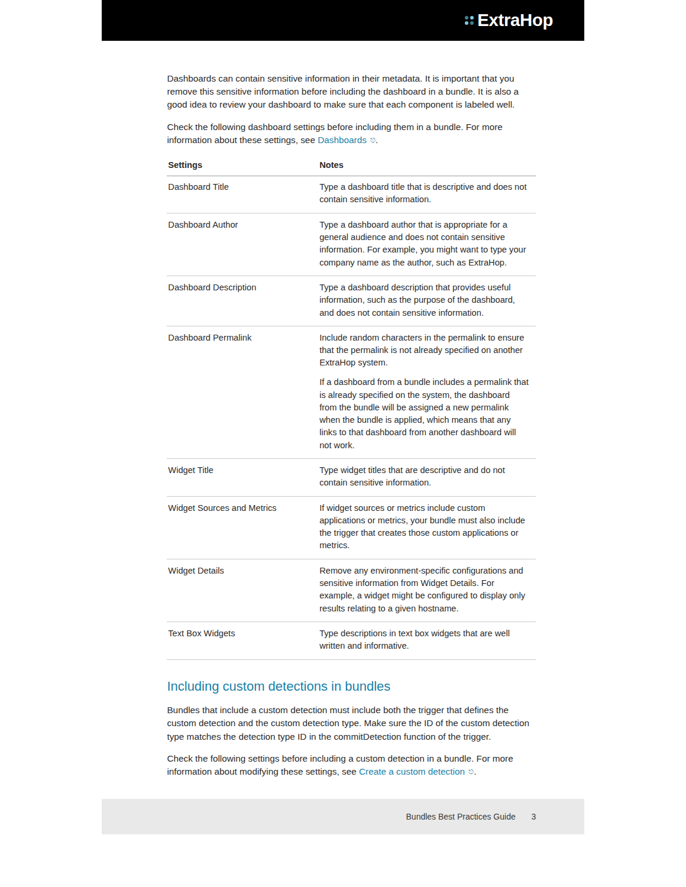ExtraHop
Dashboards can contain sensitive information in their metadata. It is important that you remove this sensitive information before including the dashboard in a bundle. It is also a good idea to review your dashboard to make sure that each component is labeled well.
Check the following dashboard settings before including them in a bundle. For more information about these settings, see Dashboards ⎋.
| Settings | Notes |
| --- | --- |
| Dashboard Title | Type a dashboard title that is descriptive and does not contain sensitive information. |
| Dashboard Author | Type a dashboard author that is appropriate for a general audience and does not contain sensitive information. For example, you might want to type your company name as the author, such as ExtraHop. |
| Dashboard Description | Type a dashboard description that provides useful information, such as the purpose of the dashboard, and does not contain sensitive information. |
| Dashboard Permalink | Include random characters in the permalink to ensure that the permalink is not already specified on another ExtraHop system. If a dashboard from a bundle includes a permalink that is already specified on the system, the dashboard from the bundle will be assigned a new permalink when the bundle is applied, which means that any links to that dashboard from another dashboard will not work. |
| Widget Title | Type widget titles that are descriptive and do not contain sensitive information. |
| Widget Sources and Metrics | If widget sources or metrics include custom applications or metrics, your bundle must also include the trigger that creates those custom applications or metrics. |
| Widget Details | Remove any environment-specific configurations and sensitive information from Widget Details. For example, a widget might be configured to display only results relating to a given hostname. |
| Text Box Widgets | Type descriptions in text box widgets that are well written and informative. |
Including custom detections in bundles
Bundles that include a custom detection must include both the trigger that defines the custom detection and the custom detection type. Make sure the ID of the custom detection type matches the detection type ID in the commitDetection function of the trigger.
Check the following settings before including a custom detection in a bundle. For more information about modifying these settings, see Create a custom detection ⎋.
Bundles Best Practices Guide 3